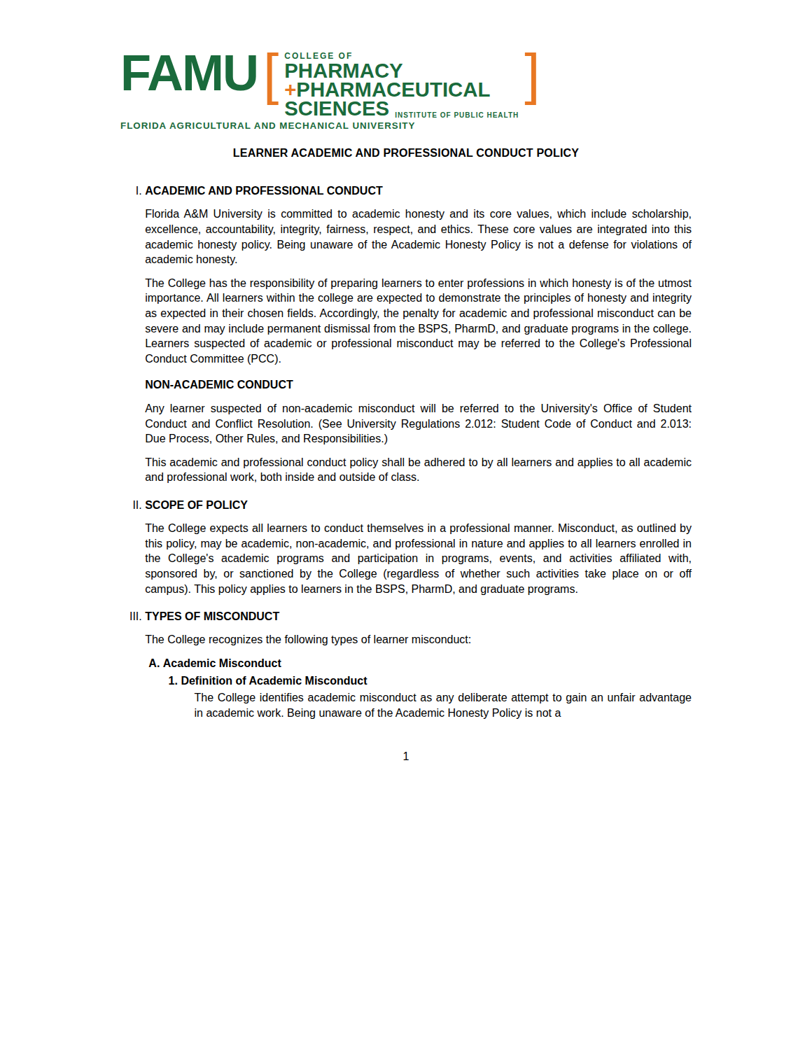FAMU
[
COLLEGE OF
PHARMACY
+PHARMACEUTICAL
SCIENCES INSTITUTE OF PUBLIC HEALTH
]
FLORIDA AGRICULTURAL AND MECHANICAL UNIVERSITY
LEARNER ACADEMIC AND PROFESSIONAL CONDUCT POLICY
ACADEMIC AND PROFESSIONAL CONDUCT
Florida A&M University is committed to academic honesty and its core values, which include scholarship, excellence, accountability, integrity, fairness, respect, and ethics. These core values are integrated into this academic honesty policy. Being unaware of the Academic Honesty Policy is not a defense for violations of academic honesty.
The College has the responsibility of preparing learners to enter professions in which honesty is of the utmost importance. All learners within the college are expected to demonstrate the principles of honesty and integrity as expected in their chosen fields. Accordingly, the penalty for academic and professional misconduct can be severe and may include permanent dismissal from the BSPS, PharmD, and graduate programs in the college. Learners suspected of academic or professional misconduct may be referred to the College's Professional Conduct Committee (PCC).
NON-ACADEMIC CONDUCT
Any learner suspected of non-academic misconduct will be referred to the University's Office of Student Conduct and Conflict Resolution. (See University Regulations 2.012: Student Code of Conduct and 2.013: Due Process, Other Rules, and Responsibilities.)
This academic and professional conduct policy shall be adhered to by all learners and applies to all academic and professional work, both inside and outside of class.
SCOPE OF POLICY
The College expects all learners to conduct themselves in a professional manner. Misconduct, as outlined by this policy, may be academic, non-academic, and professional in nature and applies to all learners enrolled in the College's academic programs and participation in programs, events, and activities affiliated with, sponsored by, or sanctioned by the College (regardless of whether such activities take place on or off campus). This policy applies to learners in the BSPS, PharmD, and graduate programs.
TYPES OF MISCONDUCT
The College recognizes the following types of learner misconduct:
Academic Misconduct
Definition of Academic Misconduct
The College identifies academic misconduct as any deliberate attempt to gain an unfair advantage in academic work. Being unaware of the Academic Honesty Policy is not a
1